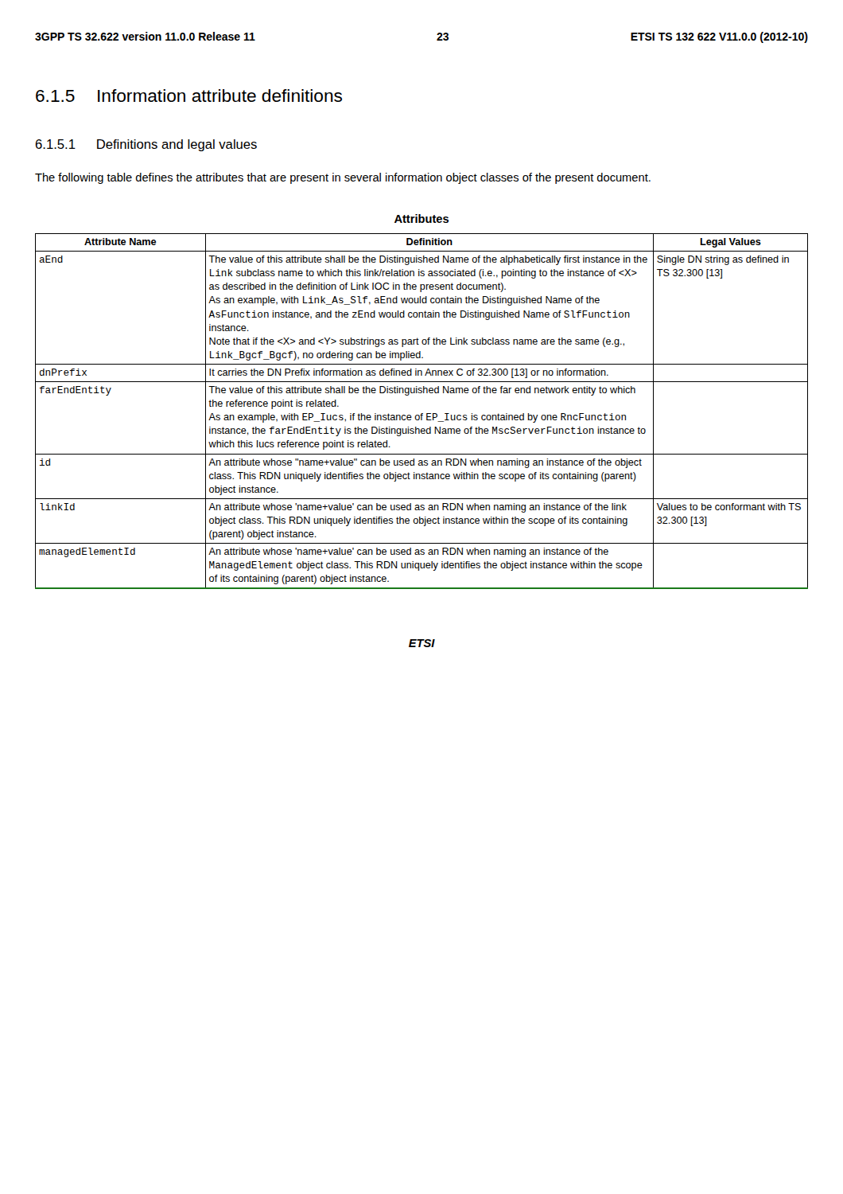3GPP TS 32.622 version 11.0.0 Release 11 23 ETSI TS 132 622 V11.0.0 (2012-10)
6.1.5 Information attribute definitions
6.1.5.1 Definitions and legal values
The following table defines the attributes that are present in several information object classes of the present document.
Attributes
| Attribute Name | Definition | Legal Values |
| --- | --- | --- |
| aEnd | The value of this attribute shall be the Distinguished Name of the alphabetically first instance in the Link subclass name to which this link/relation is associated (i.e., pointing to the instance of <X> as described in the definition of Link IOC in the present document). As an example, with Link_As_Slf , aEnd would contain the Distinguished Name of the AsFunction instance, and the zEnd would contain the Distinguished Name of SlfFunction instance. Note that if the <X> and <Y> substrings as part of the Link subclass name are the same (e.g., Link_Bgcf_Bgcf ), no ordering can be implied. | Single DN string as defined in TS 32.300 [13] |
| dnPrefix | It carries the DN Prefix information as defined in Annex C of 32.300 [13] or no information. | |
| farEndEntity | The value of this attribute shall be the Distinguished Name of the far end network entity to which the reference point is related. As an example, with EP_Iucs , if the instance of EP_Iucs is contained by one RncFunction instance, the farEndEntity is the Distinguished Name of the MscServerFunction instance to which this Iucs reference point is related. | |
| id | An attribute whose "name+value" can be used as an RDN when naming an instance of the object class. This RDN uniquely identifies the object instance within the scope of its containing (parent) object instance. | |
| linkId | An attribute whose 'name+value' can be used as an RDN when naming an instance of the link object class. This RDN uniquely identifies the object instance within the scope of its containing (parent) object instance. | Values to be conformant with TS 32.300 [13] |
| managedElementId | An attribute whose 'name+value' can be used as an RDN when naming an instance of the ManagedElement object class. This RDN uniquely identifies the object instance within the scope of its containing (parent) object instance. | |
ETSI